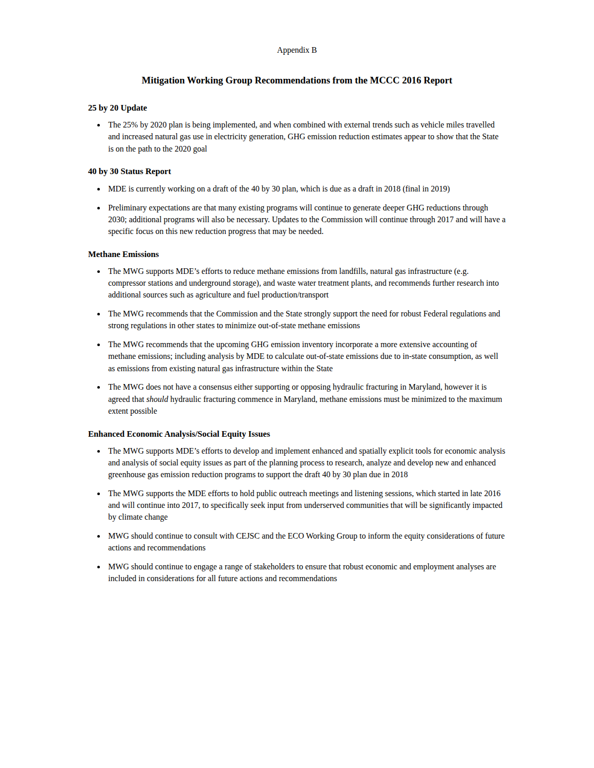Appendix B
Mitigation Working Group Recommendations from the MCCC 2016 Report
25 by 20 Update
The 25% by 2020 plan is being implemented, and when combined with external trends such as vehicle miles travelled and increased natural gas use in electricity generation, GHG emission reduction estimates appear to show that the State is on the path to the 2020 goal
40 by 30 Status Report
MDE is currently working on a draft of the 40 by 30 plan, which is due as a draft in 2018 (final in 2019)
Preliminary expectations are that many existing programs will continue to generate deeper GHG reductions through 2030; additional programs will also be necessary. Updates to the Commission will continue through 2017 and will have a specific focus on this new reduction progress that may be needed.
Methane Emissions
The MWG supports MDE’s efforts to reduce methane emissions from landfills, natural gas infrastructure (e.g. compressor stations and underground storage), and waste water treatment plants, and recommends further research into additional sources such as agriculture and fuel production/transport
The MWG recommends that the Commission and the State strongly support the need for robust Federal regulations and strong regulations in other states to minimize out-of-state methane emissions
The MWG recommends that the upcoming GHG emission inventory incorporate a more extensive accounting of methane emissions; including analysis by MDE to calculate out-of-state emissions due to in-state consumption, as well as emissions from existing natural gas infrastructure within the State
The MWG does not have a consensus either supporting or opposing hydraulic fracturing in Maryland, however it is agreed that should hydraulic fracturing commence in Maryland, methane emissions must be minimized to the maximum extent possible
Enhanced Economic Analysis/Social Equity Issues
The MWG supports MDE’s efforts to develop and implement enhanced and spatially explicit tools for economic analysis and analysis of social equity issues as part of the planning process to research, analyze and develop new and enhanced greenhouse gas emission reduction programs to support the draft 40 by 30 plan due in 2018
The MWG supports the MDE efforts to hold public outreach meetings and listening sessions, which started in late 2016 and will continue into 2017, to specifically seek input from underserved communities that will be significantly impacted by climate change
MWG should continue to consult with CEJSC and the ECO Working Group to inform the equity considerations of future actions and recommendations
MWG should continue to engage a range of stakeholders to ensure that robust economic and employment analyses are included in considerations for all future actions and recommendations